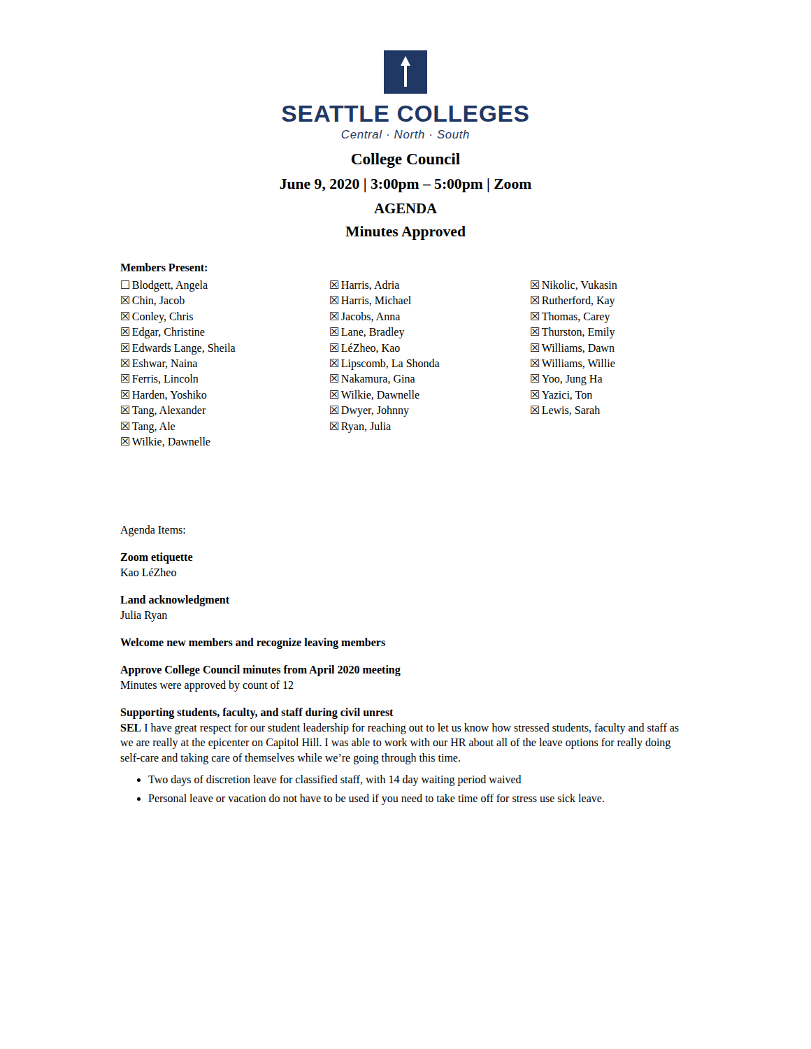SEATTLE COLLEGES
Central · North · South
College Council
June 9, 2020 | 3:00pm – 5:00pm | Zoom
AGENDA
Minutes Approved
Members Present:
| ☐ Blodgett, Angela | ☒ Harris, Adria | ☒ Nikolic, Vukasin |
| ☒ Chin, Jacob | ☒ Harris, Michael | ☒ Rutherford, Kay |
| ☒ Conley, Chris | ☒ Jacobs, Anna | ☒ Thomas, Carey |
| ☒ Edgar, Christine | ☒ Lane, Bradley | ☒ Thurston, Emily |
| ☒ Edwards Lange, Sheila | ☒ LéZheo, Kao | ☒ Williams, Dawn |
| ☒ Eshwar, Naina | ☒ Lipscomb, La Shonda | ☒ Williams, Willie |
| ☒ Ferris, Lincoln | ☒ Nakamura, Gina | ☒ Yoo, Jung Ha |
| ☒ Harden, Yoshiko | ☒ Wilkie, Dawnelle | ☒ Yazici, Ton |
| ☒ Tang, Alexander | ☒ Dwyer, Johnny | ☒ Lewis, Sarah |
| ☒ Tang, Ale | ☒ Ryan, Julia | |
| ☒ Wilkie, Dawnelle | | |
Agenda Items:
Zoom etiquette
Kao LéZheo
Land acknowledgment
Julia Ryan
Welcome new members and recognize leaving members
Approve College Council minutes from April 2020 meeting
Minutes were approved by count of 12
Supporting students, faculty, and staff during civil unrest
SEL I have great respect for our student leadership for reaching out to let us know how stressed students, faculty and staff as we are really at the epicenter on Capitol Hill. I was able to work with our HR about all of the leave options for really doing self-care and taking care of themselves while we’re going through this time.
Two days of discretion leave for classified staff, with 14 day waiting period waived
Personal leave or vacation do not have to be used if you need to take time off for stress use sick leave.